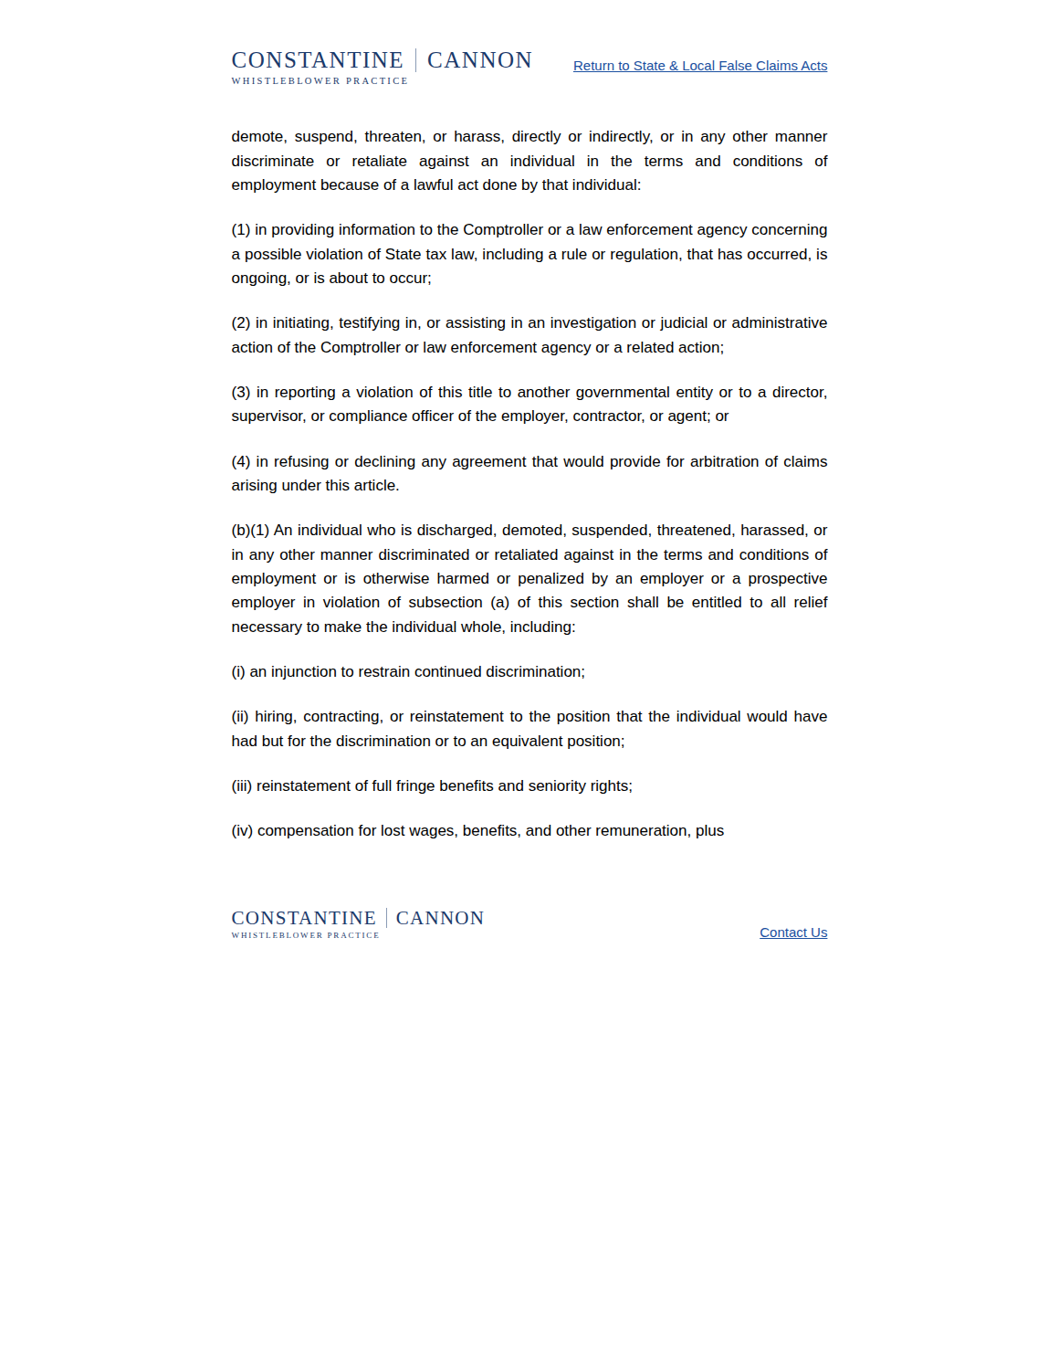CONSTANTINE CANNON
WHISTLEBLOWER PRACTICE
Return to State & Local False Claims Acts
demote, suspend, threaten, or harass, directly or indirectly, or in any other manner discriminate or retaliate against an individual in the terms and conditions of employment because of a lawful act done by that individual:
(1) in providing information to the Comptroller or a law enforcement agency concerning a possible violation of State tax law, including a rule or regulation, that has occurred, is ongoing, or is about to occur;
(2) in initiating, testifying in, or assisting in an investigation or judicial or administrative action of the Comptroller or law enforcement agency or a related action;
(3) in reporting a violation of this title to another governmental entity or to a director, supervisor, or compliance officer of the employer, contractor, or agent; or
(4) in refusing or declining any agreement that would provide for arbitration of claims arising under this article.
(b)(1) An individual who is discharged, demoted, suspended, threatened, harassed, or in any other manner discriminated or retaliated against in the terms and conditions of employment or is otherwise harmed or penalized by an employer or a prospective employer in violation of subsection (a) of this section shall be entitled to all relief necessary to make the individual whole, including:
(i) an injunction to restrain continued discrimination;
(ii) hiring, contracting, or reinstatement to the position that the individual would have had but for the discrimination or to an equivalent position;
(iii) reinstatement of full fringe benefits and seniority rights;
(iv) compensation for lost wages, benefits, and other remuneration, plus
CONSTANTINE CANNON
WHISTLEBLOWER PRACTICE
Contact Us